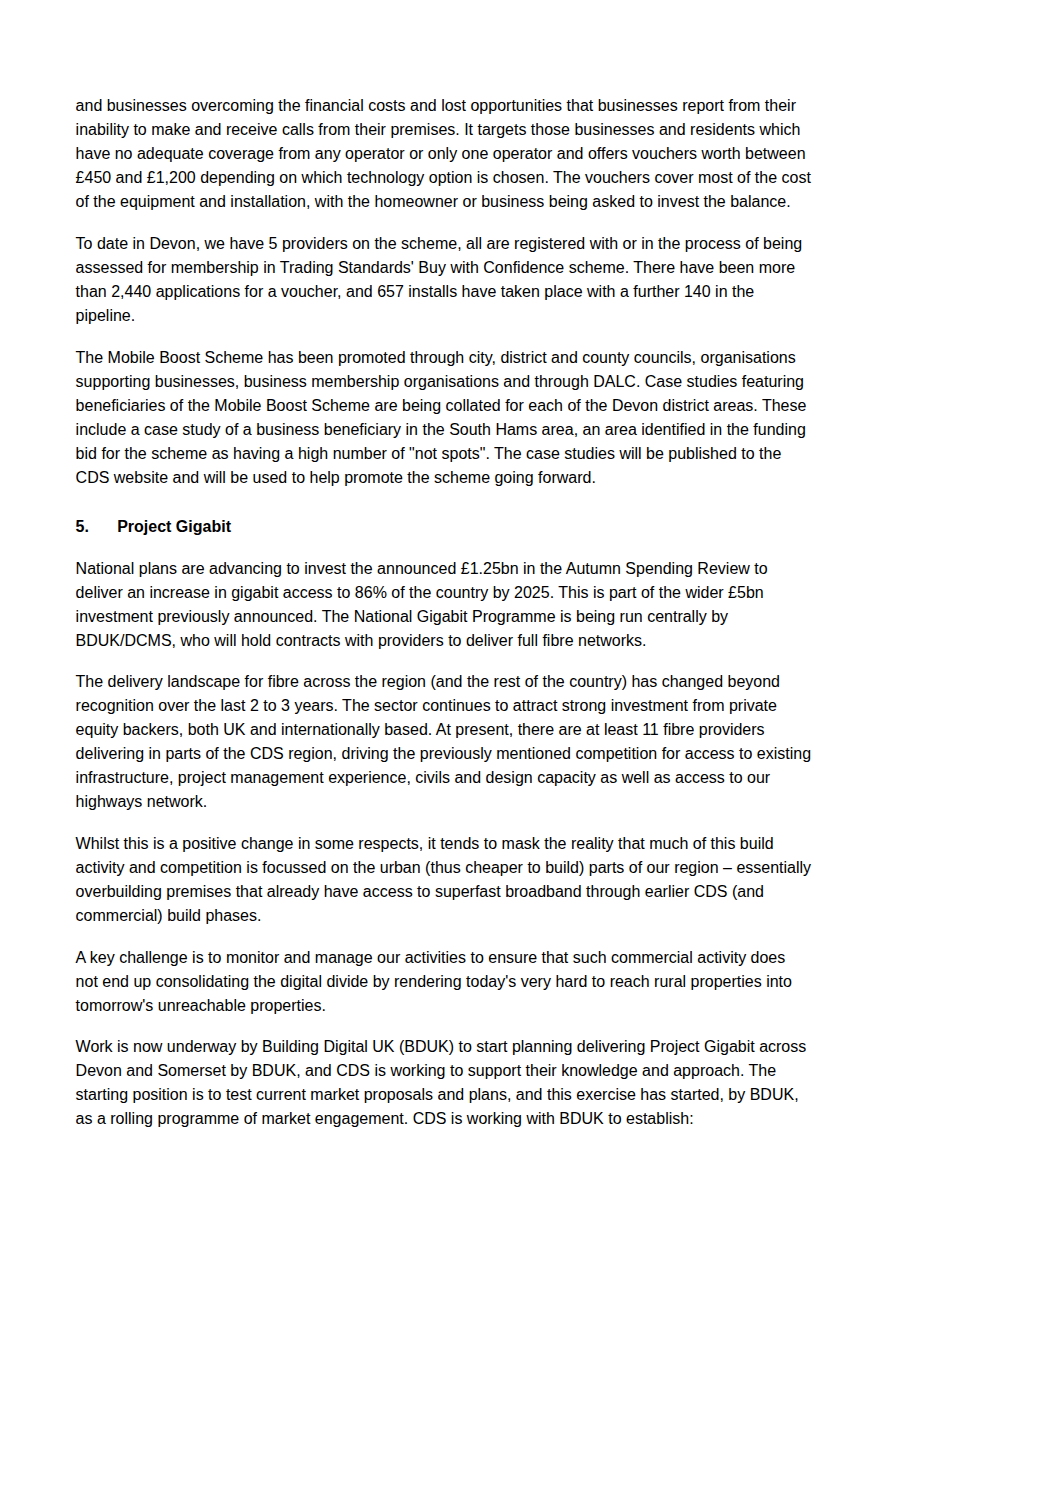and businesses overcoming the financial costs and lost opportunities that businesses report from their inability to make and receive calls from their premises. It targets those businesses and residents which have no adequate coverage from any operator or only one operator and offers vouchers worth between £450 and £1,200 depending on which technology option is chosen. The vouchers cover most of the cost of the equipment and installation, with the homeowner or business being asked to invest the balance.
To date in Devon, we have 5 providers on the scheme, all are registered with or in the process of being assessed for membership in Trading Standards' Buy with Confidence scheme. There have been more than 2,440 applications for a voucher, and 657 installs have taken place with a further 140 in the pipeline.
The Mobile Boost Scheme has been promoted through city, district and county councils, organisations supporting businesses, business membership organisations and through DALC. Case studies featuring beneficiaries of the Mobile Boost Scheme are being collated for each of the Devon district areas. These include a case study of a business beneficiary in the South Hams area, an area identified in the funding bid for the scheme as having a high number of "not spots". The case studies will be published to the CDS website and will be used to help promote the scheme going forward.
5. Project Gigabit
National plans are advancing to invest the announced £1.25bn in the Autumn Spending Review to deliver an increase in gigabit access to 86% of the country by 2025. This is part of the wider £5bn investment previously announced. The National Gigabit Programme is being run centrally by BDUK/DCMS, who will hold contracts with providers to deliver full fibre networks.
The delivery landscape for fibre across the region (and the rest of the country) has changed beyond recognition over the last 2 to 3 years. The sector continues to attract strong investment from private equity backers, both UK and internationally based. At present, there are at least 11 fibre providers delivering in parts of the CDS region, driving the previously mentioned competition for access to existing infrastructure, project management experience, civils and design capacity as well as access to our highways network.
Whilst this is a positive change in some respects, it tends to mask the reality that much of this build activity and competition is focussed on the urban (thus cheaper to build) parts of our region – essentially overbuilding premises that already have access to superfast broadband through earlier CDS (and commercial) build phases.
A key challenge is to monitor and manage our activities to ensure that such commercial activity does not end up consolidating the digital divide by rendering today's very hard to reach rural properties into tomorrow's unreachable properties.
Work is now underway by Building Digital UK (BDUK) to start planning delivering Project Gigabit across Devon and Somerset by BDUK, and CDS is working to support their knowledge and approach. The starting position is to test current market proposals and plans, and this exercise has started, by BDUK, as a rolling programme of market engagement. CDS is working with BDUK to establish: